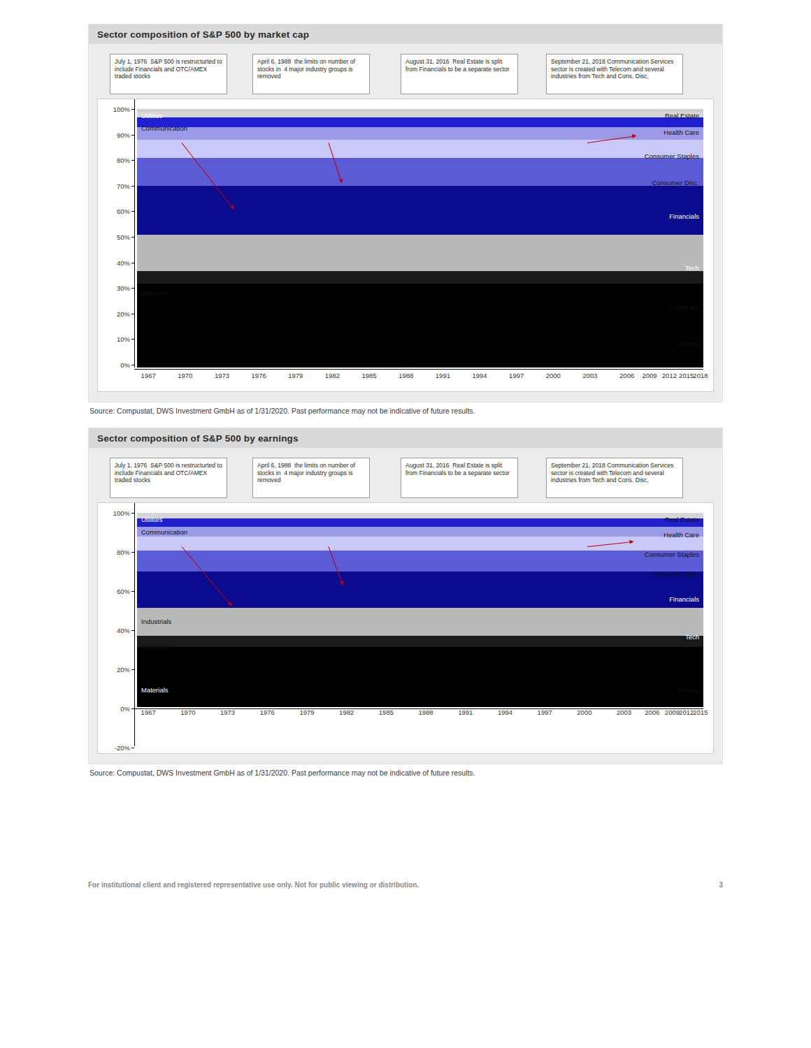Sector composition of S&P 500 by market cap
July 1, 1976 S&P 500 is restructurted to include Financials and OTC/AMEX traded stocks
April 6, 1988 the limits on number of stocks in 4 major industry groups is removed
August 31, 2016 Real Estate is split from Financials to be a separate sector
September 21, 2018 Communication Services sector is created with Telecom and several industries from Tech and Cons. Disc,
100% 90% 80% 70% 60% 50% 40% 30% 20% 10% 0%
Utilities Communication Materials Real Estate Health Care Consumer Staples Consumer Disc. Financials Tech Industrials Energy
1967 1970 1973 1976 1979 1982 1985 1988 1991 1994 1997 2000 2003 2006 2009 2012 2015 2018
Source: Compustat, DWS Investment GmbH as of 1/31/2020. Past performance may not be indicative of future results.
Sector composition of S&P 500 by earnings
July 1, 1976 S&P 500 is restructurted to include Financials and OTC/AMEX traded stocks
April 6, 1988 the limits on number of stocks in 4 major industry groups is removed
August 31, 2016 Real Estate is split from Financials to be a separate sector
September 21, 2018 Communication Services sector is created with Telecom and several industries from Tech and Cons. Disc,
100% 80% 60% 40% 20% 0% -20%
Utilities Communication Industrials Materials Materials Real Estate Health Care Consumer Staples Consumer Disc. Financials Tech Energy
1967 1970 1973 1976 1979 1982 1985 1988 1991 1994 1997 2000 2003 2006 2009 2012 2015
Source: Compustat, DWS Investment GmbH as of 1/31/2020. Past performance may not be indicative of future results.
For institutional client and registered representative use only. Not for public viewing or distribution.
3